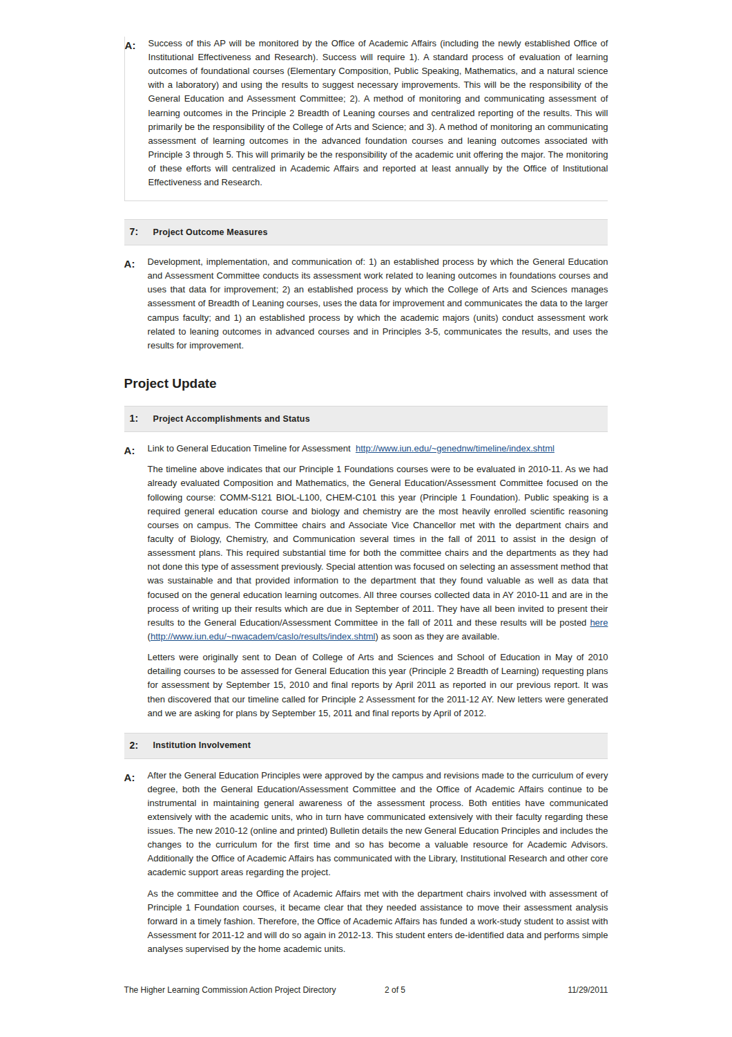A:
Success of this AP will be monitored by the Office of Academic Affairs (including the newly established Office of Institutional Effectiveness and Research). Success will require 1). A standard process of evaluation of learning outcomes of foundational courses (Elementary Composition, Public Speaking, Mathematics, and a natural science with a laboratory) and using the results to suggest necessary improvements. This will be the responsibility of the General Education and Assessment Committee; 2). A method of monitoring and communicating assessment of learning outcomes in the Principle 2 Breadth of Leaning courses and centralized reporting of the results. This will primarily be the responsibility of the College of Arts and Science; and 3). A method of monitoring an communicating assessment of learning outcomes in the advanced foundation courses and leaning outcomes associated with Principle 3 through 5. This will primarily be the responsibility of the academic unit offering the major. The monitoring of these efforts will centralized in Academic Affairs and reported at least annually by the Office of Institutional Effectiveness and Research.
7:
Project Outcome Measures
A:
Development, implementation, and communication of: 1) an established process by which the General Education and Assessment Committee conducts its assessment work related to leaning outcomes in foundations courses and uses that data for improvement; 2) an established process by which the College of Arts and Sciences manages assessment of Breadth of Leaning courses, uses the data for improvement and communicates the data to the larger campus faculty; and 1) an established process by which the academic majors (units) conduct assessment work related to leaning outcomes in advanced courses and in Principles 3-5, communicates the results, and uses the results for improvement.
Project Update
1:
Project Accomplishments and Status
A:
Link to General Education Timeline for Assessment http://www.iun.edu/~genednw/timeline/index.shtml
The timeline above indicates that our Principle 1 Foundations courses were to be evaluated in 2010-11. As we had already evaluated Composition and Mathematics, the General Education/Assessment Committee focused on the following course: COMM-S121 BIOL-L100, CHEM-C101 this year (Principle 1 Foundation). Public speaking is a required general education course and biology and chemistry are the most heavily enrolled scientific reasoning courses on campus. The Committee chairs and Associate Vice Chancellor met with the department chairs and faculty of Biology, Chemistry, and Communication several times in the fall of 2011 to assist in the design of assessment plans. This required substantial time for both the committee chairs and the departments as they had not done this type of assessment previously. Special attention was focused on selecting an assessment method that was sustainable and that provided information to the department that they found valuable as well as data that focused on the general education learning outcomes. All three courses collected data in AY 2010-11 and are in the process of writing up their results which are due in September of 2011. They have all been invited to present their results to the General Education/Assessment Committee in the fall of 2011 and these results will be posted here (http://www.iun.edu/~nwacadem/caslo/results/index.shtml) as soon as they are available.
Letters were originally sent to Dean of College of Arts and Sciences and School of Education in May of 2010 detailing courses to be assessed for General Education this year (Principle 2 Breadth of Learning) requesting plans for assessment by September 15, 2010 and final reports by April 2011 as reported in our previous report. It was then discovered that our timeline called for Principle 2 Assessment for the 2011-12 AY. New letters were generated and we are asking for plans by September 15, 2011 and final reports by April of 2012.
2:
Institution Involvement
A:
After the General Education Principles were approved by the campus and revisions made to the curriculum of every degree, both the General Education/Assessment Committee and the Office of Academic Affairs continue to be instrumental in maintaining general awareness of the assessment process. Both entities have communicated extensively with the academic units, who in turn have communicated extensively with their faculty regarding these issues. The new 2010-12 (online and printed) Bulletin details the new General Education Principles and includes the changes to the curriculum for the first time and so has become a valuable resource for Academic Advisors. Additionally the Office of Academic Affairs has communicated with the Library, Institutional Research and other core academic support areas regarding the project.
As the committee and the Office of Academic Affairs met with the department chairs involved with assessment of Principle 1 Foundation courses, it became clear that they needed assistance to move their assessment analysis forward in a timely fashion. Therefore, the Office of Academic Affairs has funded a work-study student to assist with Assessment for 2011-12 and will do so again in 2012-13. This student enters de-identified data and performs simple analyses supervised by the home academic units.
The Higher Learning Commission Action Project Directory
2 of 5
11/29/2011